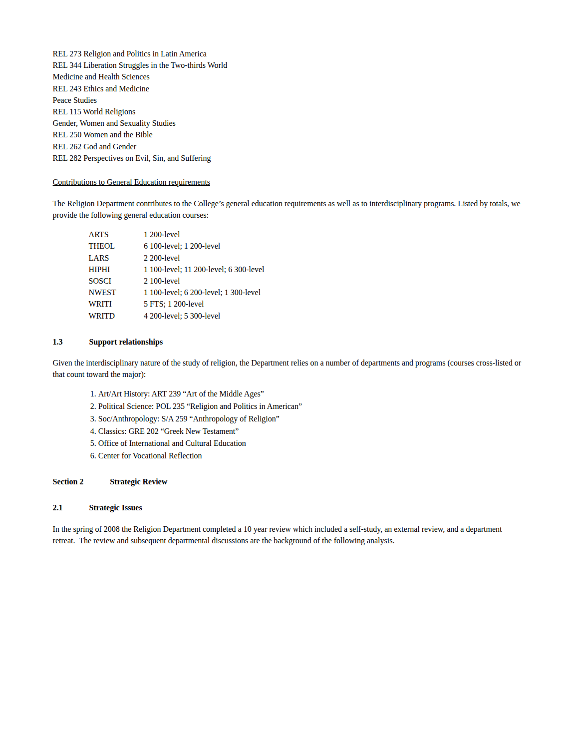REL 273 Religion and Politics in Latin America
REL 344 Liberation Struggles in the Two-thirds World
Medicine and Health Sciences
REL 243 Ethics and Medicine
Peace Studies
REL 115 World Religions
Gender, Women and Sexuality Studies
REL 250 Women and the Bible
REL 262 God and Gender
REL 282 Perspectives on Evil, Sin, and Suffering
Contributions to General Education requirements
The Religion Department contributes to the College’s general education requirements as well as to interdisciplinary programs. Listed by totals, we provide the following general education courses:
| ARTS | 1 200-level |
| THEOL | 6 100-level; 1 200-level |
| LARS | 2 200-level |
| HIPHI | 1 100-level; 11 200-level; 6 300-level |
| SOSCI | 2 100-level |
| NWEST | 1 100-level; 6 200-level; 1 300-level |
| WRITI | 5 FTS; 1 200-level |
| WRITD | 4 200-level; 5 300-level |
1.3 Support relationships
Given the interdisciplinary nature of the study of religion, the Department relies on a number of departments and programs (courses cross-listed or that count toward the major):
Art/Art History: ART 239 “Art of the Middle Ages”
Political Science: POL 235 “Religion and Politics in American”
Soc/Anthropology: S/A 259 “Anthropology of Religion”
Classics: GRE 202 “Greek New Testament”
Office of International and Cultural Education
Center for Vocational Reflection
Section 2 Strategic Review
2.1 Strategic Issues
In the spring of 2008 the Religion Department completed a 10 year review which included a self-study, an external review, and a department retreat. The review and subsequent departmental discussions are the background of the following analysis.